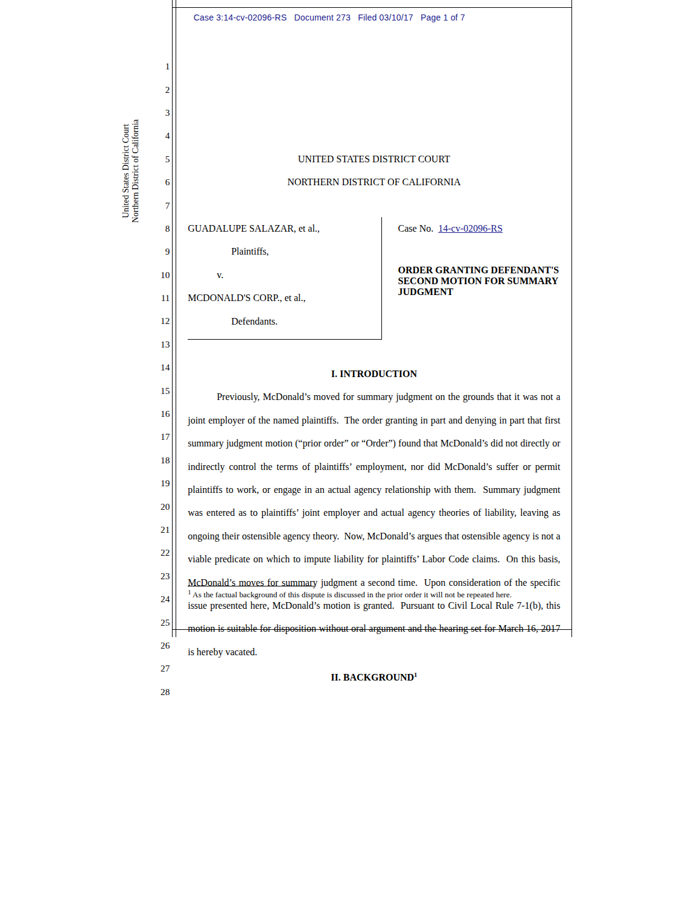Case 3:14-cv-02096-RS Document 273 Filed 03/10/17 Page 1 of 7
1
2
3
4
5
6
7
8
9
10
11
12
13
14
15
16
17
18
19
20
21
22
23
24
25
26
27
28
United States District Court
Northern District of California
UNITED STATES DISTRICT COURT
NORTHERN DISTRICT OF CALIFORNIA
| GUADALUPE SALAZAR, et al., Plaintiffs, v. MCDONALD'S CORP., et al., Defendants. | Case No. 14-cv-02096-RS ORDER GRANTING DEFENDANT'S SECOND MOTION FOR SUMMARY JUDGMENT |
I. INTRODUCTION
Previously, McDonald’s moved for summary judgment on the grounds that it was not a joint employer of the named plaintiffs. The order granting in part and denying in part that first summary judgment motion (“prior order” or “Order”) found that McDonald’s did not directly or indirectly control the terms of plaintiffs’ employment, nor did McDonald’s suffer or permit plaintiffs to work, or engage in an actual agency relationship with them. Summary judgment was entered as to plaintiffs’ joint employer and actual agency theories of liability, leaving as ongoing their ostensible agency theory. Now, McDonald’s argues that ostensible agency is not a viable predicate on which to impute liability for plaintiffs’ Labor Code claims. On this basis, McDonald’s moves for summary judgment a second time. Upon consideration of the specific issue presented here, McDonald’s motion is granted. Pursuant to Civil Local Rule 7-1(b), this motion is suitable for disposition without oral argument and the hearing set for March 16, 2017 is hereby vacated.
II. BACKGROUND1
1 As the factual background of this dispute is discussed in the prior order it will not be repeated here.